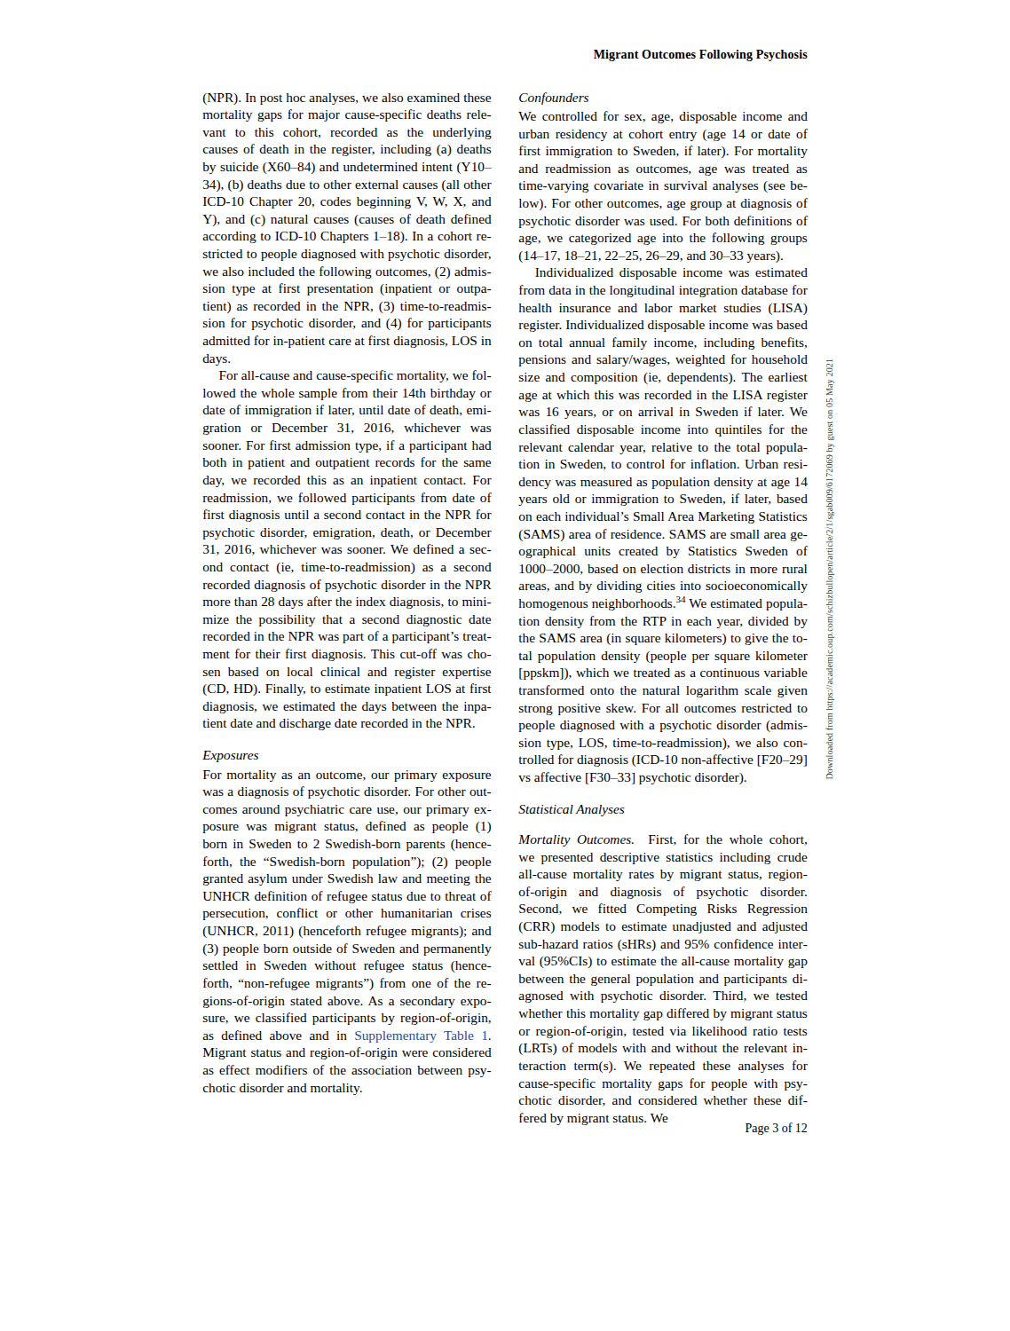Migrant Outcomes Following Psychosis
Downloaded from https://academic.oup.com/schizbullopen/article/2/1/sgab009/6172069 by guest on 05 May 2021
(NPR). In post hoc analyses, we also examined these mortality gaps for major cause-specific deaths relevant to this cohort, recorded as the underlying causes of death in the register, including (a) deaths by suicide (X60–84) and undetermined intent (Y10–34), (b) deaths due to other external causes (all other ICD-10 Chapter 20, codes beginning V, W, X, and Y), and (c) natural causes (causes of death defined according to ICD-10 Chapters 1–18). In a cohort restricted to people diagnosed with psychotic disorder, we also included the following outcomes, (2) admission type at first presentation (inpatient or outpatient) as recorded in the NPR, (3) time-to-readmission for psychotic disorder, and (4) for participants admitted for in-patient care at first diagnosis, LOS in days.
For all-cause and cause-specific mortality, we followed the whole sample from their 14th birthday or date of immigration if later, until date of death, emigration or December 31, 2016, whichever was sooner. For first admission type, if a participant had both in patient and outpatient records for the same day, we recorded this as an inpatient contact. For readmission, we followed participants from date of first diagnosis until a second contact in the NPR for psychotic disorder, emigration, death, or December 31, 2016, whichever was sooner. We defined a second contact (ie, time-to-readmission) as a second recorded diagnosis of psychotic disorder in the NPR more than 28 days after the index diagnosis, to minimize the possibility that a second diagnostic date recorded in the NPR was part of a participant’s treatment for their first diagnosis. This cut-off was chosen based on local clinical and register expertise (CD, HD). Finally, to estimate inpatient LOS at first diagnosis, we estimated the days between the inpatient date and discharge date recorded in the NPR.
Exposures
For mortality as an outcome, our primary exposure was a diagnosis of psychotic disorder. For other outcomes around psychiatric care use, our primary exposure was migrant status, defined as people (1) born in Sweden to 2 Swedish-born parents (henceforth, the “Swedish-born population”); (2) people granted asylum under Swedish law and meeting the UNHCR definition of refugee status due to threat of persecution, conflict or other humanitarian crises (UNHCR, 2011) (henceforth refugee migrants); and (3) people born outside of Sweden and permanently settled in Sweden without refugee status (henceforth, “non-refugee migrants”) from one of the regions-of-origin stated above. As a secondary exposure, we classified participants by region-of-origin, as defined above and in Supplementary Table 1. Migrant status and region-of-origin were considered as effect modifiers of the association between psychotic disorder and mortality.
Confounders
We controlled for sex, age, disposable income and urban residency at cohort entry (age 14 or date of first immigration to Sweden, if later). For mortality and readmission as outcomes, age was treated as time-varying covariate in survival analyses (see below). For other outcomes, age group at diagnosis of psychotic disorder was used. For both definitions of age, we categorized age into the following groups (14–17, 18–21, 22–25, 26–29, and 30–33 years).
Individualized disposable income was estimated from data in the longitudinal integration database for health insurance and labor market studies (LISA) register. Individualized disposable income was based on total annual family income, including benefits, pensions and salary/wages, weighted for household size and composition (ie, dependents). The earliest age at which this was recorded in the LISA register was 16 years, or on arrival in Sweden if later. We classified disposable income into quintiles for the relevant calendar year, relative to the total population in Sweden, to control for inflation. Urban residency was measured as population density at age 14 years old or immigration to Sweden, if later, based on each individual’s Small Area Marketing Statistics (SAMS) area of residence. SAMS are small area geographical units created by Statistics Sweden of 1000–2000, based on election districts in more rural areas, and by dividing cities into socioeconomically homogenous neighborhoods.34 We estimated population density from the RTP in each year, divided by the SAMS area (in square kilometers) to give the total population density (people per square kilometer [ppskm]), which we treated as a continuous variable transformed onto the natural logarithm scale given strong positive skew. For all outcomes restricted to people diagnosed with a psychotic disorder (admission type, LOS, time-to-readmission), we also controlled for diagnosis (ICD-10 non-affective [F20–29] vs affective [F30–33] psychotic disorder).
Statistical Analyses
Mortality Outcomes. First, for the whole cohort, we presented descriptive statistics including crude all-cause mortality rates by migrant status, region-of-origin and diagnosis of psychotic disorder. Second, we fitted Competing Risks Regression (CRR) models to estimate unadjusted and adjusted sub-hazard ratios (sHRs) and 95% confidence interval (95%CIs) to estimate the all-cause mortality gap between the general population and participants diagnosed with psychotic disorder. Third, we tested whether this mortality gap differed by migrant status or region-of-origin, tested via likelihood ratio tests (LRTs) of models with and without the relevant interaction term(s). We repeated these analyses for cause-specific mortality gaps for people with psychotic disorder, and considered whether these differed by migrant status. We
Page 3 of 12